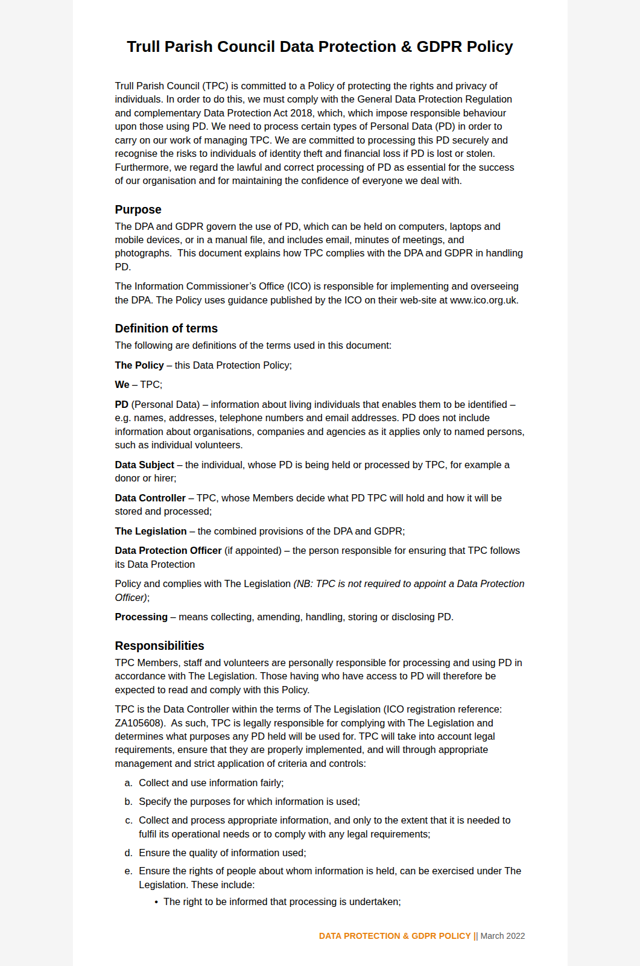Trull Parish Council Data Protection & GDPR Policy
Trull Parish Council (TPC) is committed to a Policy of protecting the rights and privacy of individuals. In order to do this, we must comply with the General Data Protection Regulation and complementary Data Protection Act 2018, which, which impose responsible behaviour upon those using PD. We need to process certain types of Personal Data (PD) in order to carry on our work of managing TPC. We are committed to processing this PD securely and recognise the risks to individuals of identity theft and financial loss if PD is lost or stolen. Furthermore, we regard the lawful and correct processing of PD as essential for the success of our organisation and for maintaining the confidence of everyone we deal with.
Purpose
The DPA and GDPR govern the use of PD, which can be held on computers, laptops and mobile devices, or in a manual file, and includes email, minutes of meetings, and photographs. This document explains how TPC complies with the DPA and GDPR in handling PD.
The Information Commissioner’s Office (ICO) is responsible for implementing and overseeing the DPA. The Policy uses guidance published by the ICO on their web-site at www.ico.org.uk.
Definition of terms
The following are definitions of the terms used in this document:
The Policy – this Data Protection Policy;
We – TPC;
PD (Personal Data) – information about living individuals that enables them to be identified – e.g. names, addresses, telephone numbers and email addresses. PD does not include information about organisations, companies and agencies as it applies only to named persons, such as individual volunteers.
Data Subject – the individual, whose PD is being held or processed by TPC, for example a donor or hirer;
Data Controller – TPC, whose Members decide what PD TPC will hold and how it will be stored and processed;
The Legislation – the combined provisions of the DPA and GDPR;
Data Protection Officer (if appointed) – the person responsible for ensuring that TPC follows its Data Protection
Policy and complies with The Legislation (NB: TPC is not required to appoint a Data Protection Officer);
Processing – means collecting, amending, handling, storing or disclosing PD.
Responsibilities
TPC Members, staff and volunteers are personally responsible for processing and using PD in accordance with The Legislation. Those having who have access to PD will therefore be expected to read and comply with this Policy.
TPC is the Data Controller within the terms of The Legislation (ICO registration reference: ZA105608). As such, TPC is legally responsible for complying with The Legislation and determines what purposes any PD held will be used for. TPC will take into account legal requirements, ensure that they are properly implemented, and will through appropriate management and strict application of criteria and controls:
Collect and use information fairly;
Specify the purposes for which information is used;
Collect and process appropriate information, and only to the extent that it is needed to fulfil its operational needs or to comply with any legal requirements;
Ensure the quality of information used;
Ensure the rights of people about whom information is held, can be exercised under The Legislation. These include:
The right to be informed that processing is undertaken;
DATA PROTECTION & GDPR POLICY || March 2022